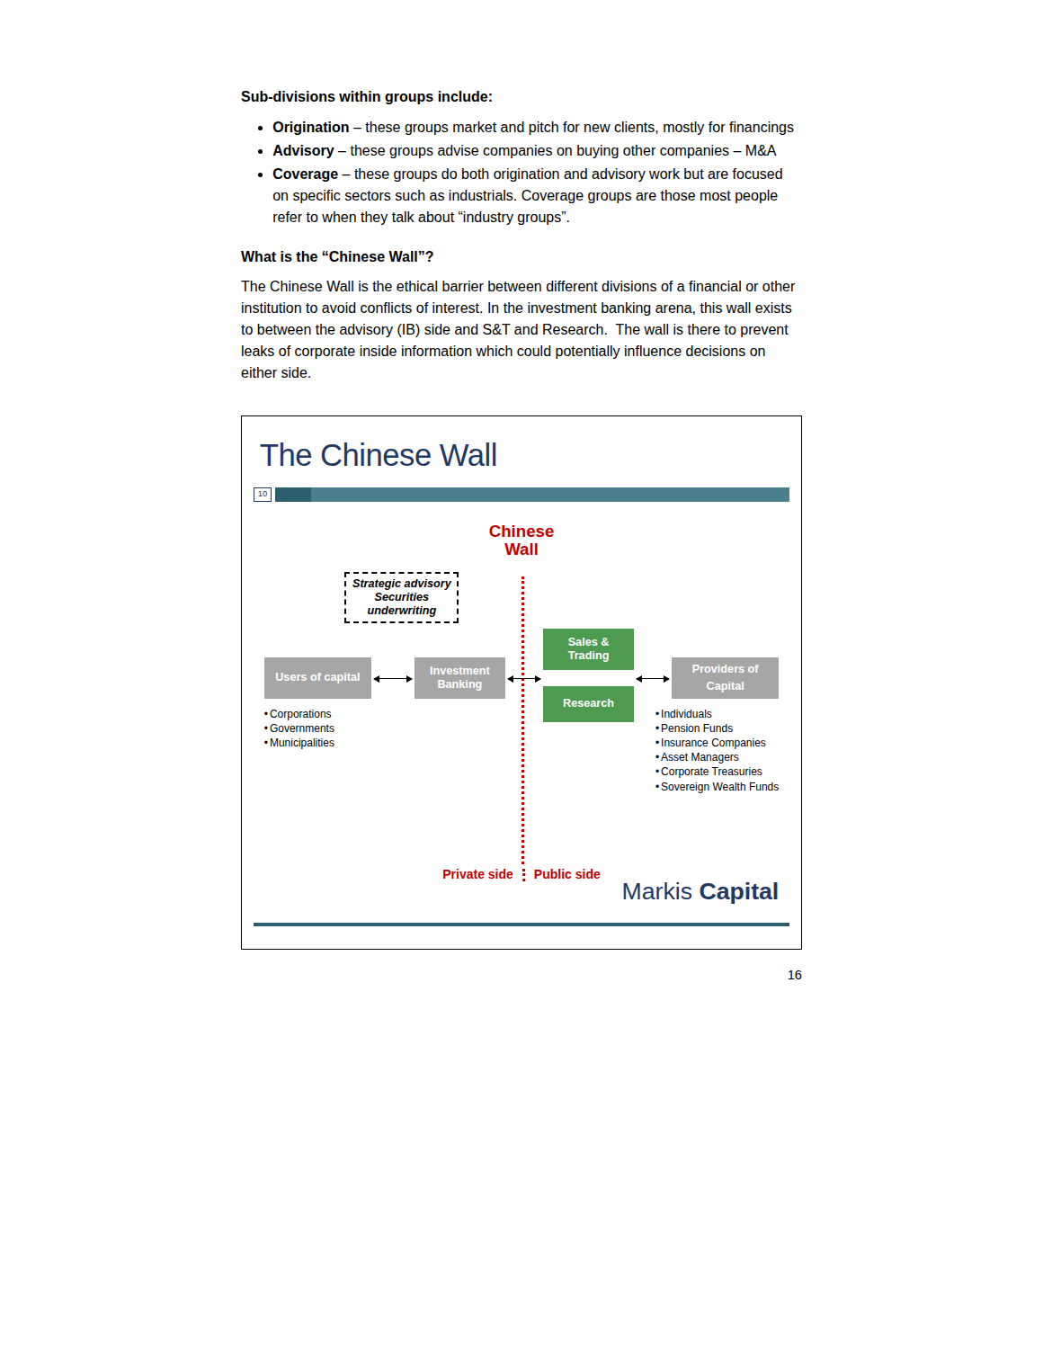Sub-divisions within groups include:
Origination – these groups market and pitch for new clients, mostly for financings
Advisory – these groups advise companies on buying other companies – M&A
Coverage – these groups do both origination and advisory work but are focused on specific sectors such as industrials. Coverage groups are those most people refer to when they talk about “industry groups”.
What is the “Chinese Wall”?
The Chinese Wall is the ethical barrier between different divisions of a financial or other institution to avoid conflicts of interest. In the investment banking arena, this wall exists to between the advisory (IB) side and S&T and Research. The wall is there to prevent leaks of corporate inside information which could potentially influence decisions on either side.
The Chinese Wall
10
Chinese
Wall
Strategic advisory
Securities
underwriting
Users of capital
Investment
Banking
Sales &
Trading
Research
Providers of
Capital
Corporations
Governments
Municipalities
Individuals
Pension Funds
Insurance Companies
Asset Managers
Corporate Treasuries
Sovereign Wealth Funds
Private side Public side
Markis Capital
16